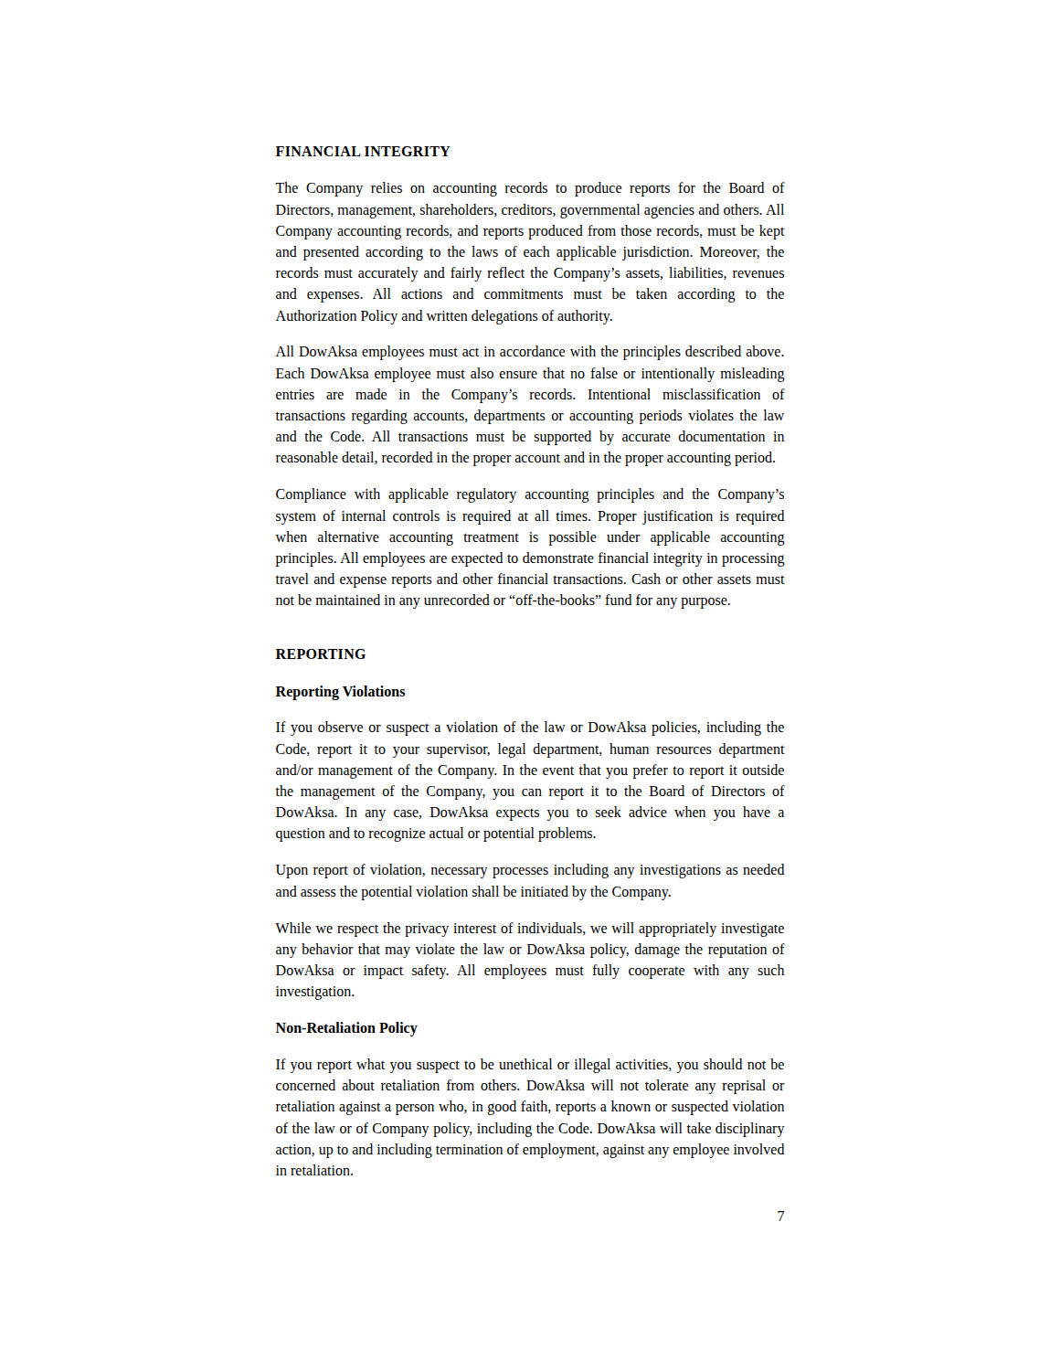Financial Integrity
The Company relies on accounting records to produce reports for the Board of Directors, management, shareholders, creditors, governmental agencies and others. All Company accounting records, and reports produced from those records, must be kept and presented according to the laws of each applicable jurisdiction. Moreover, the records must accurately and fairly reflect the Company’s assets, liabilities, revenues and expenses. All actions and commitments must be taken according to the Authorization Policy and written delegations of authority.
All DowAksa employees must act in accordance with the principles described above. Each DowAksa employee must also ensure that no false or intentionally misleading entries are made in the Company’s records. Intentional misclassification of transactions regarding accounts, departments or accounting periods violates the law and the Code. All transactions must be supported by accurate documentation in reasonable detail, recorded in the proper account and in the proper accounting period.
Compliance with applicable regulatory accounting principles and the Company’s system of internal controls is required at all times. Proper justification is required when alternative accounting treatment is possible under applicable accounting principles. All employees are expected to demonstrate financial integrity in processing travel and expense reports and other financial transactions. Cash or other assets must not be maintained in any unrecorded or “off-the-books” fund for any purpose.
Reporting
Reporting Violations
If you observe or suspect a violation of the law or DowAksa policies, including the Code, report it to your supervisor, legal department, human resources department and/or management of the Company. In the event that you prefer to report it outside the management of the Company, you can report it to the Board of Directors of DowAksa. In any case, DowAksa expects you to seek advice when you have a question and to recognize actual or potential problems.
Upon report of violation, necessary processes including any investigations as needed and assess the potential violation shall be initiated by the Company.
While we respect the privacy interest of individuals, we will appropriately investigate any behavior that may violate the law or DowAksa policy, damage the reputation of DowAksa or impact safety. All employees must fully cooperate with any such investigation.
Non-Retaliation Policy
If you report what you suspect to be unethical or illegal activities, you should not be concerned about retaliation from others. DowAksa will not tolerate any reprisal or retaliation against a person who, in good faith, reports a known or suspected violation of the law or of Company policy, including the Code. DowAksa will take disciplinary action, up to and including termination of employment, against any employee involved in retaliation.
7